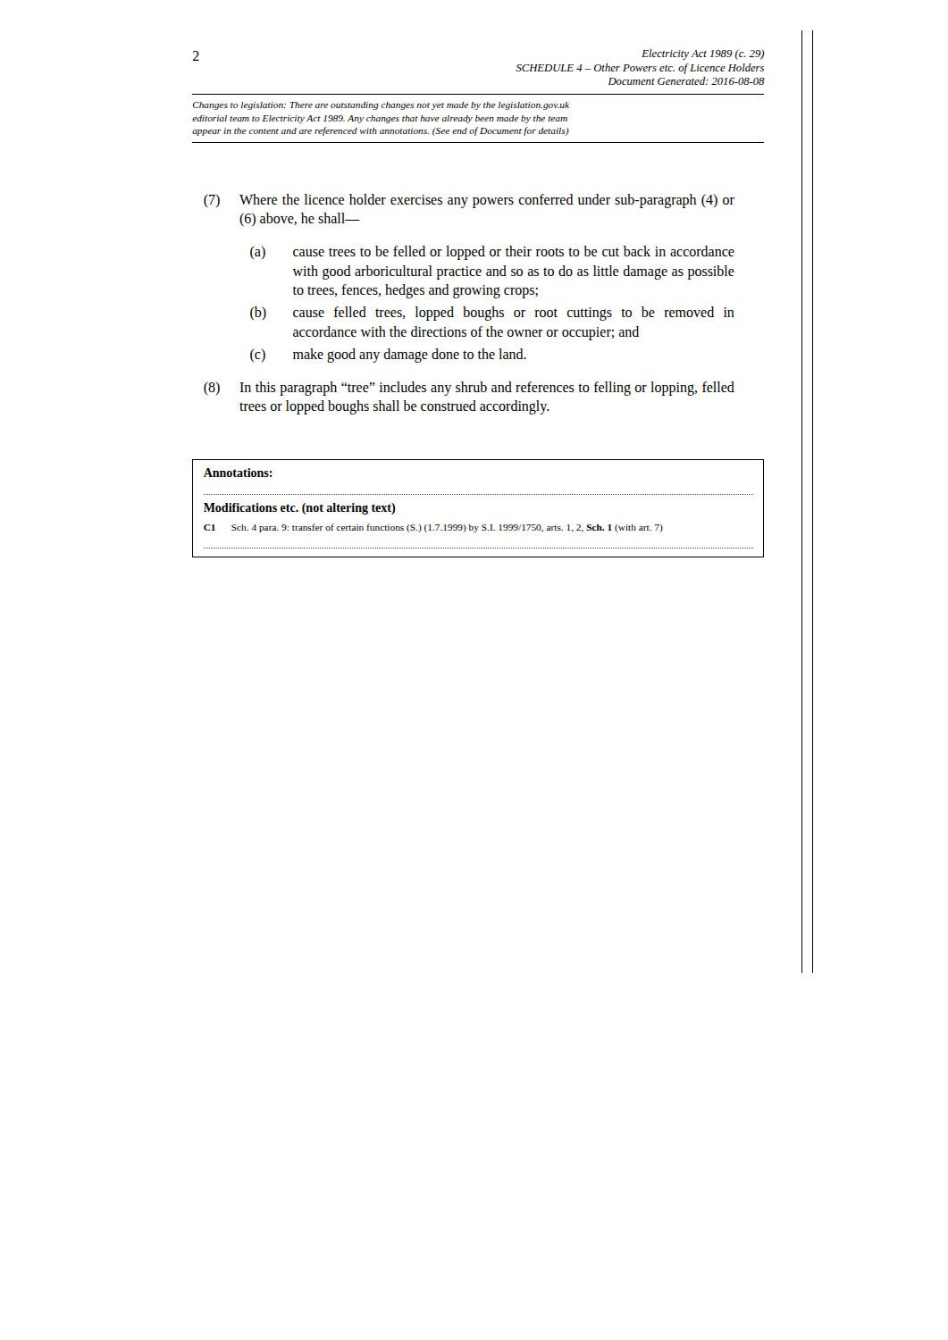2
Electricity Act 1989 (c. 29)
SCHEDULE 4 – Other Powers etc. of Licence Holders
Document Generated: 2016-08-08
Changes to legislation: There are outstanding changes not yet made by the legislation.gov.uk
editorial team to Electricity Act 1989. Any changes that have already been made by the team
appear in the content and are referenced with annotations. (See end of Document for details)
(7) Where the licence holder exercises any powers conferred under sub-paragraph (4) or (6) above, he shall—
(a) cause trees to be felled or lopped or their roots to be cut back in accordance with good arboricultural practice and so as to do as little damage as possible to trees, fences, hedges and growing crops;
(b) cause felled trees, lopped boughs or root cuttings to be removed in accordance with the directions of the owner or occupier; and
(c) make good any damage done to the land.
(8) In this paragraph “tree” includes any shrub and references to felling or lopping, felled trees or lopped boughs shall be construed accordingly.
Annotations:
Modifications etc. (not altering text)
C1 Sch. 4 para. 9: transfer of certain functions (S.) (1.7.1999) by S.I. 1999/1750, arts. 1, 2, Sch. 1 (with art. 7)